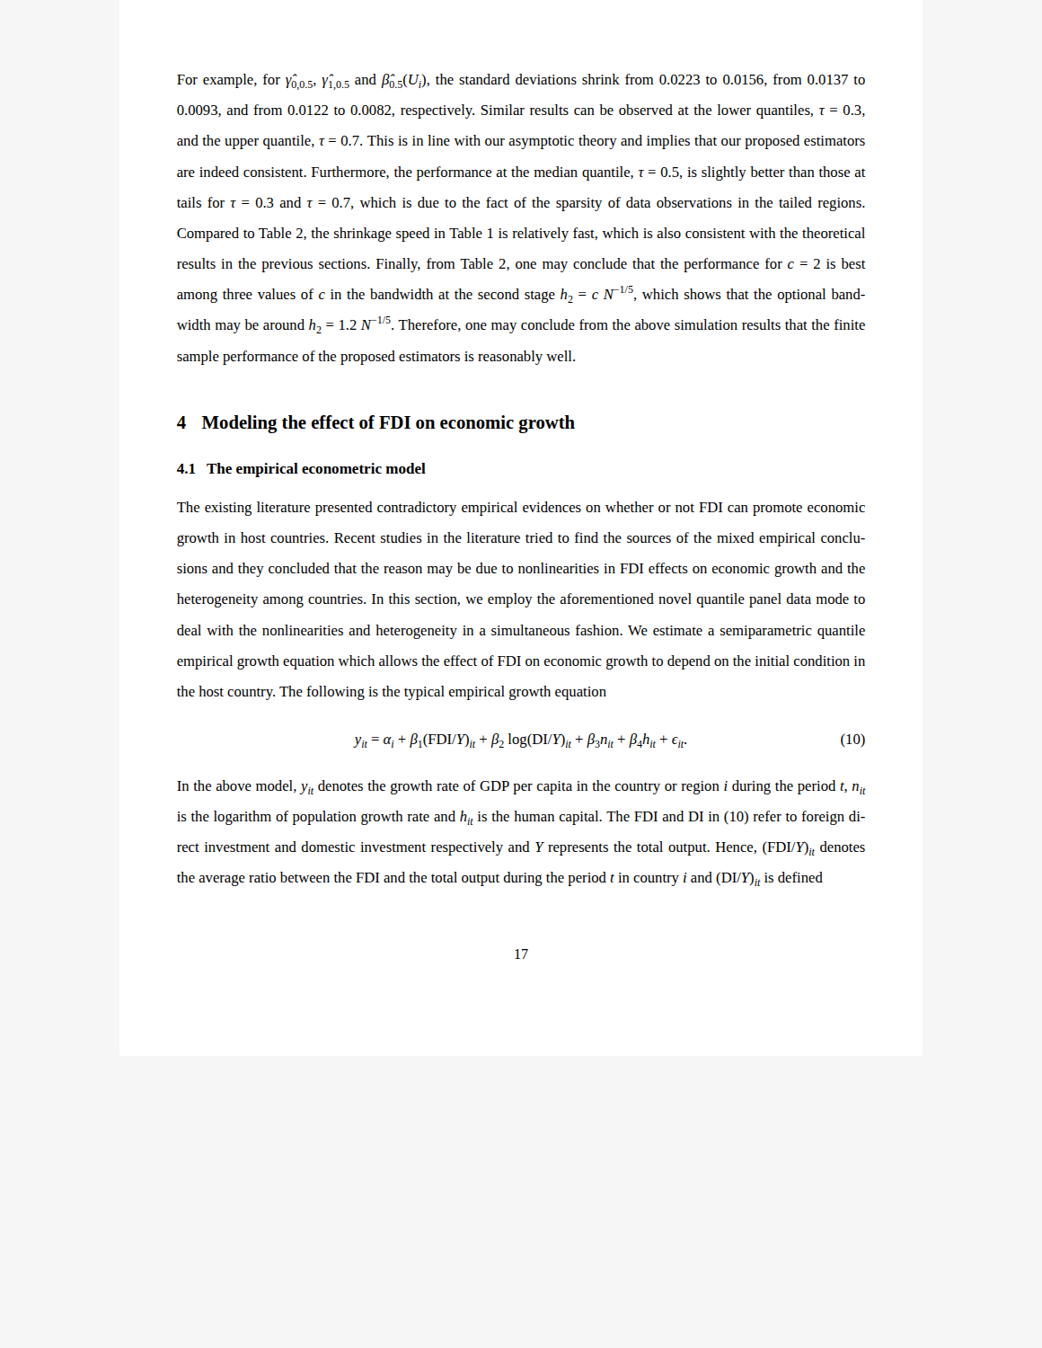For example, for γ̂0,0.5, γ̂1,0.5 and β̂0.5(Ui), the standard deviations shrink from 0.0223 to 0.0156, from 0.0137 to 0.0093, and from 0.0122 to 0.0082, respectively. Similar results can be observed at the lower quantiles, τ = 0.3, and the upper quantile, τ = 0.7. This is in line with our asymptotic theory and implies that our proposed estimators are indeed consistent. Furthermore, the performance at the median quantile, τ = 0.5, is slightly better than those at tails for τ = 0.3 and τ = 0.7, which is due to the fact of the sparsity of data observations in the tailed regions. Compared to Table 2, the shrinkage speed in Table 1 is relatively fast, which is also consistent with the theoretical results in the previous sections. Finally, from Table 2, one may conclude that the performance for c = 2 is best among three values of c in the bandwidth at the second stage h2 = c N−1/5, which shows that the optional bandwidth may be around h2 = 1.2 N−1/5. Therefore, one may conclude from the above simulation results that the finite sample performance of the proposed estimators is reasonably well.
4 Modeling the effect of FDI on economic growth
4.1 The empirical econometric model
The existing literature presented contradictory empirical evidences on whether or not FDI can promote economic growth in host countries. Recent studies in the literature tried to find the sources of the mixed empirical conclusions and they concluded that the reason may be due to nonlinearities in FDI effects on economic growth and the heterogeneity among countries. In this section, we employ the aforementioned novel quantile panel data mode to deal with the nonlinearities and heterogeneity in a simultaneous fashion. We estimate a semiparametric quantile empirical growth equation which allows the effect of FDI on economic growth to depend on the initial condition in the host country. The following is the typical empirical growth equation
yit = αi + β1(FDI/Y)it + β2 log(DI/Y)it + β3nit + β4hit + ϵit. (10)
In the above model, yit denotes the growth rate of GDP per capita in the country or region i during the period t, nit is the logarithm of population growth rate and hit is the human capital. The FDI and DI in (10) refer to foreign direct investment and domestic investment respectively and Y represents the total output. Hence, (FDI/Y)it denotes the average ratio between the FDI and the total output during the period t in country i and (DI/Y)it is defined
17